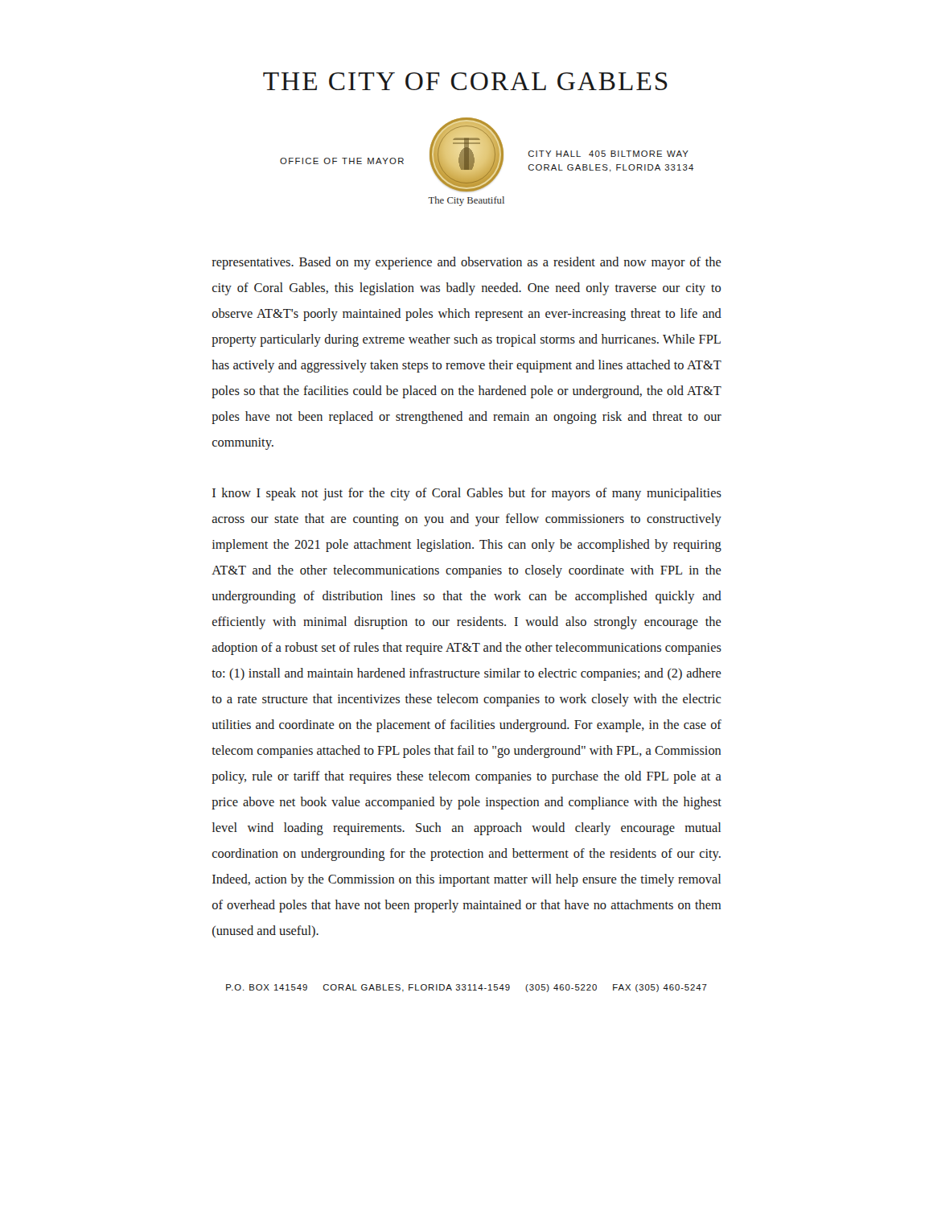The City of Coral Gables
OFFICE OF THE MAYOR
The City Beautiful
CITY HALL 405 BILTMORE WAY
CORAL GABLES, FLORIDA 33134
representatives. Based on my experience and observation as a resident and now mayor of the city of Coral Gables, this legislation was badly needed. One need only traverse our city to observe AT&T's poorly maintained poles which represent an ever-increasing threat to life and property particularly during extreme weather such as tropical storms and hurricanes. While FPL has actively and aggressively taken steps to remove their equipment and lines attached to AT&T poles so that the facilities could be placed on the hardened pole or underground, the old AT&T poles have not been replaced or strengthened and remain an ongoing risk and threat to our community.
I know I speak not just for the city of Coral Gables but for mayors of many municipalities across our state that are counting on you and your fellow commissioners to constructively implement the 2021 pole attachment legislation. This can only be accomplished by requiring AT&T and the other telecommunications companies to closely coordinate with FPL in the undergrounding of distribution lines so that the work can be accomplished quickly and efficiently with minimal disruption to our residents. I would also strongly encourage the adoption of a robust set of rules that require AT&T and the other telecommunications companies to: (1) install and maintain hardened infrastructure similar to electric companies; and (2) adhere to a rate structure that incentivizes these telecom companies to work closely with the electric utilities and coordinate on the placement of facilities underground. For example, in the case of telecom companies attached to FPL poles that fail to "go underground" with FPL, a Commission policy, rule or tariff that requires these telecom companies to purchase the old FPL pole at a price above net book value accompanied by pole inspection and compliance with the highest level wind loading requirements. Such an approach would clearly encourage mutual coordination on undergrounding for the protection and betterment of the residents of our city. Indeed, action by the Commission on this important matter will help ensure the timely removal of overhead poles that have not been properly maintained or that have no attachments on them (unused and useful).
P.O. BOX 141549 CORAL GABLES, FLORIDA 33114-1549 (305) 460-5220 FAX (305) 460-5247